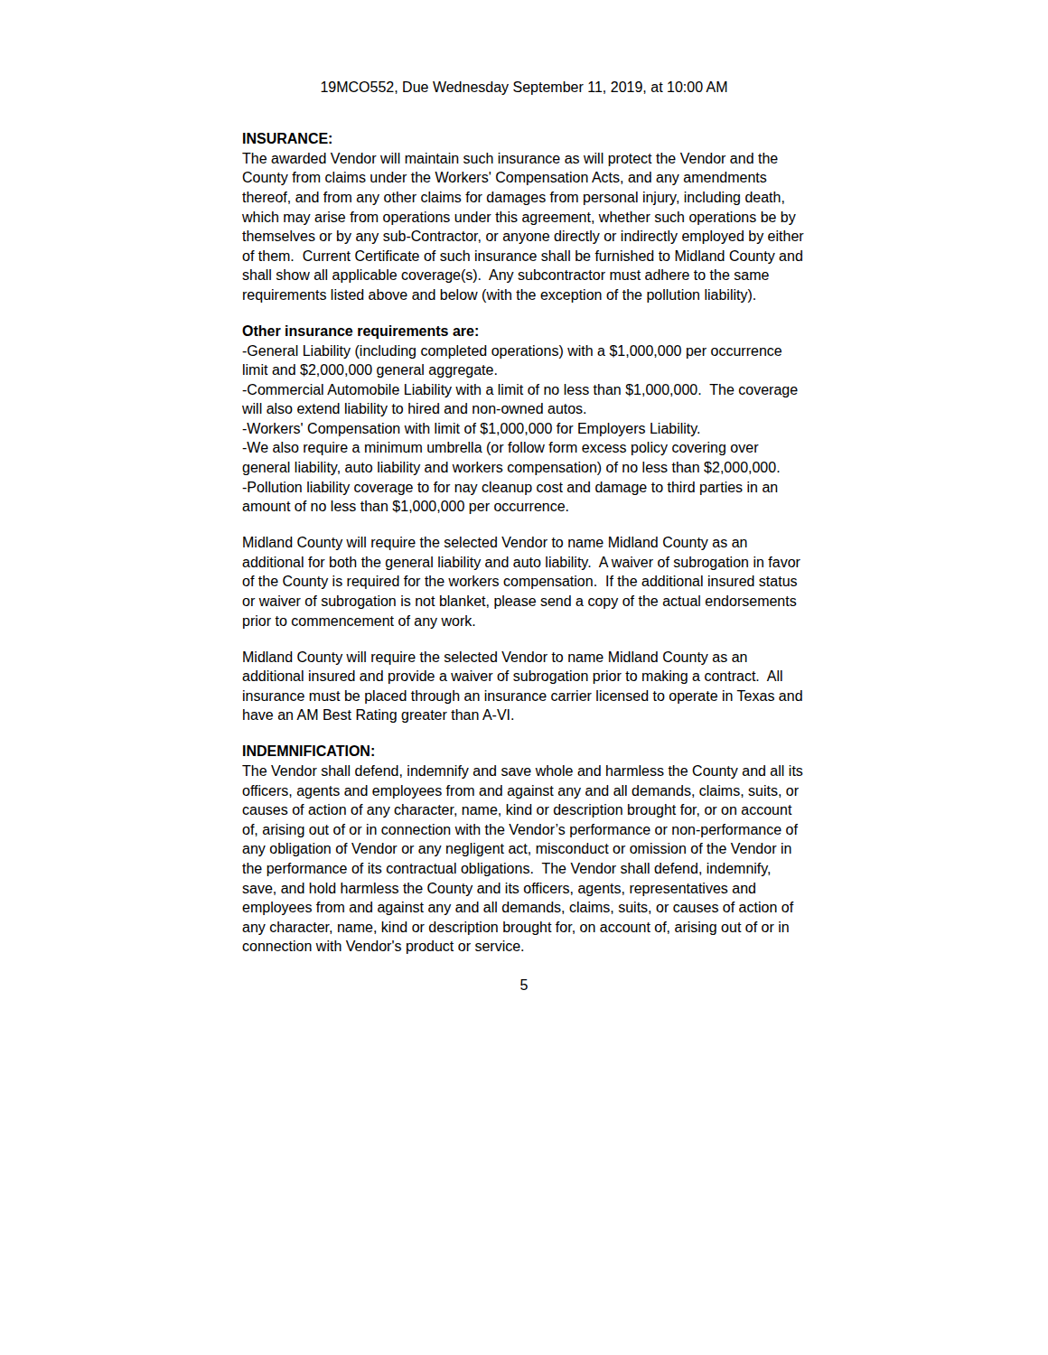19MCO552, Due Wednesday September 11, 2019, at 10:00 AM
INSURANCE:
The awarded Vendor will maintain such insurance as will protect the Vendor and the County from claims under the Workers' Compensation Acts, and any amendments thereof, and from any other claims for damages from personal injury, including death, which may arise from operations under this agreement, whether such operations be by themselves or by any sub-Contractor, or anyone directly or indirectly employed by either of them. Current Certificate of such insurance shall be furnished to Midland County and shall show all applicable coverage(s). Any subcontractor must adhere to the same requirements listed above and below (with the exception of the pollution liability).
Other insurance requirements are:
-General Liability (including completed operations) with a $1,000,000 per occurrence limit and $2,000,000 general aggregate.
-Commercial Automobile Liability with a limit of no less than $1,000,000. The coverage will also extend liability to hired and non-owned autos.
-Workers' Compensation with limit of $1,000,000 for Employers Liability.
-We also require a minimum umbrella (or follow form excess policy covering over general liability, auto liability and workers compensation) of no less than $2,000,000.
-Pollution liability coverage to for nay cleanup cost and damage to third parties in an amount of no less than $1,000,000 per occurrence.
Midland County will require the selected Vendor to name Midland County as an additional for both the general liability and auto liability. A waiver of subrogation in favor of the County is required for the workers compensation. If the additional insured status or waiver of subrogation is not blanket, please send a copy of the actual endorsements prior to commencement of any work.
Midland County will require the selected Vendor to name Midland County as an additional insured and provide a waiver of subrogation prior to making a contract. All insurance must be placed through an insurance carrier licensed to operate in Texas and have an AM Best Rating greater than A-VI.
INDEMNIFICATION:
The Vendor shall defend, indemnify and save whole and harmless the County and all its officers, agents and employees from and against any and all demands, claims, suits, or causes of action of any character, name, kind or description brought for, or on account of, arising out of or in connection with the Vendor’s performance or non-performance of any obligation of Vendor or any negligent act, misconduct or omission of the Vendor in the performance of its contractual obligations. The Vendor shall defend, indemnify, save, and hold harmless the County and its officers, agents, representatives and employees from and against any and all demands, claims, suits, or causes of action of any character, name, kind or description brought for, on account of, arising out of or in connection with Vendor's product or service.
5